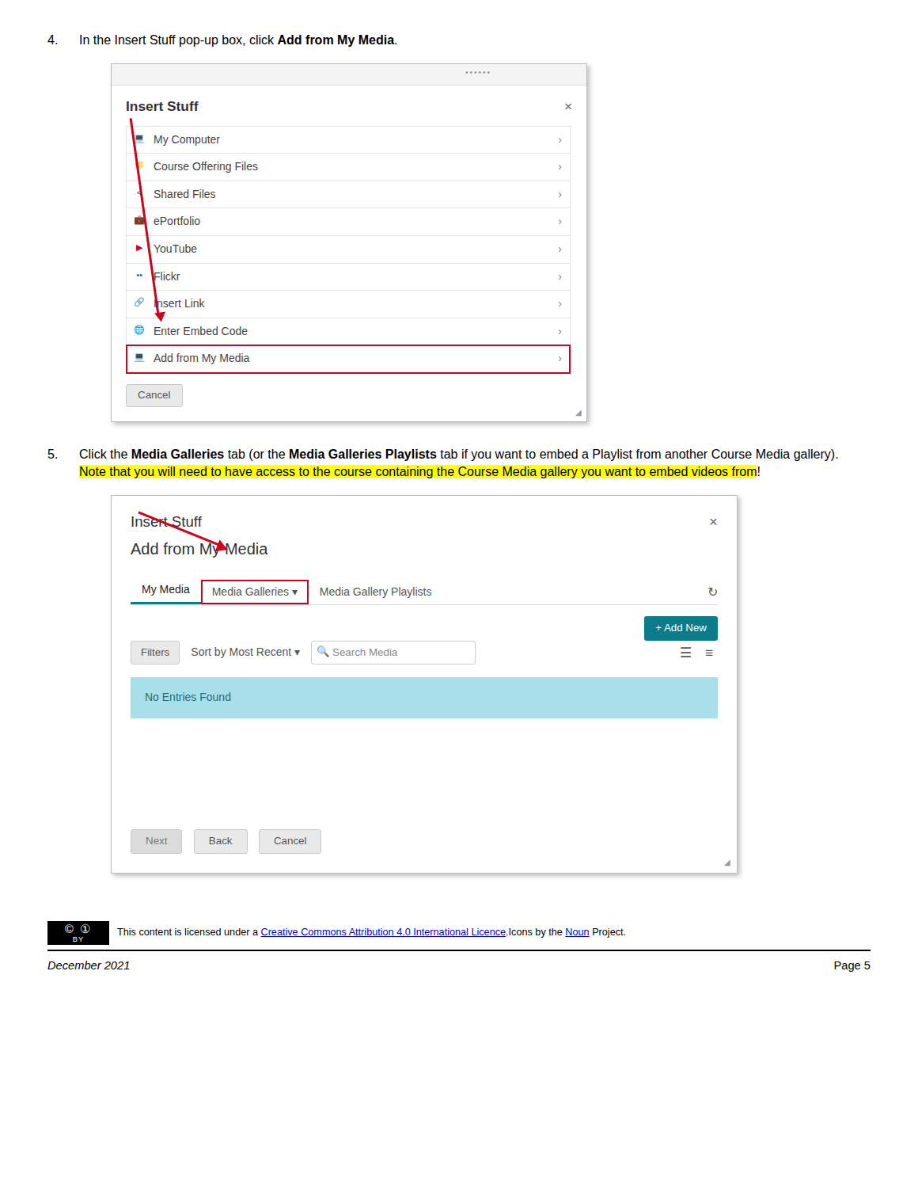4. In the Insert Stuff pop-up box, click Add from My Media.
×
Insert Stuff
💻My Computer›
📁Course Offering Files›
<Shared Files›
💼ePortfolio›
▶YouTube›
••Flickr›
🔗Insert Link›
🌐Enter Embed Code›
💻Add from My Media›
Cancel ◢
5. Click the Media Galleries tab (or the Media Galleries Playlists tab if you want to embed a Playlist from another Course Media gallery). Note that you will need to have access to the course containing the Course Media gallery you want to embed videos from!
×
Insert Stuff
Add from My Media
My Media
Media Galleries ▾
Media Gallery Playlists
↻
+ Add New
Filters Sort by Most Recent ▾ Search Media ☰ ≡
No Entries Found
Next Back Cancel
◢
© ① BY This content is licensed under a Creative Commons Attribution 4.0 International Licence.Icons by the Noun Project.
December 2021 Page 5